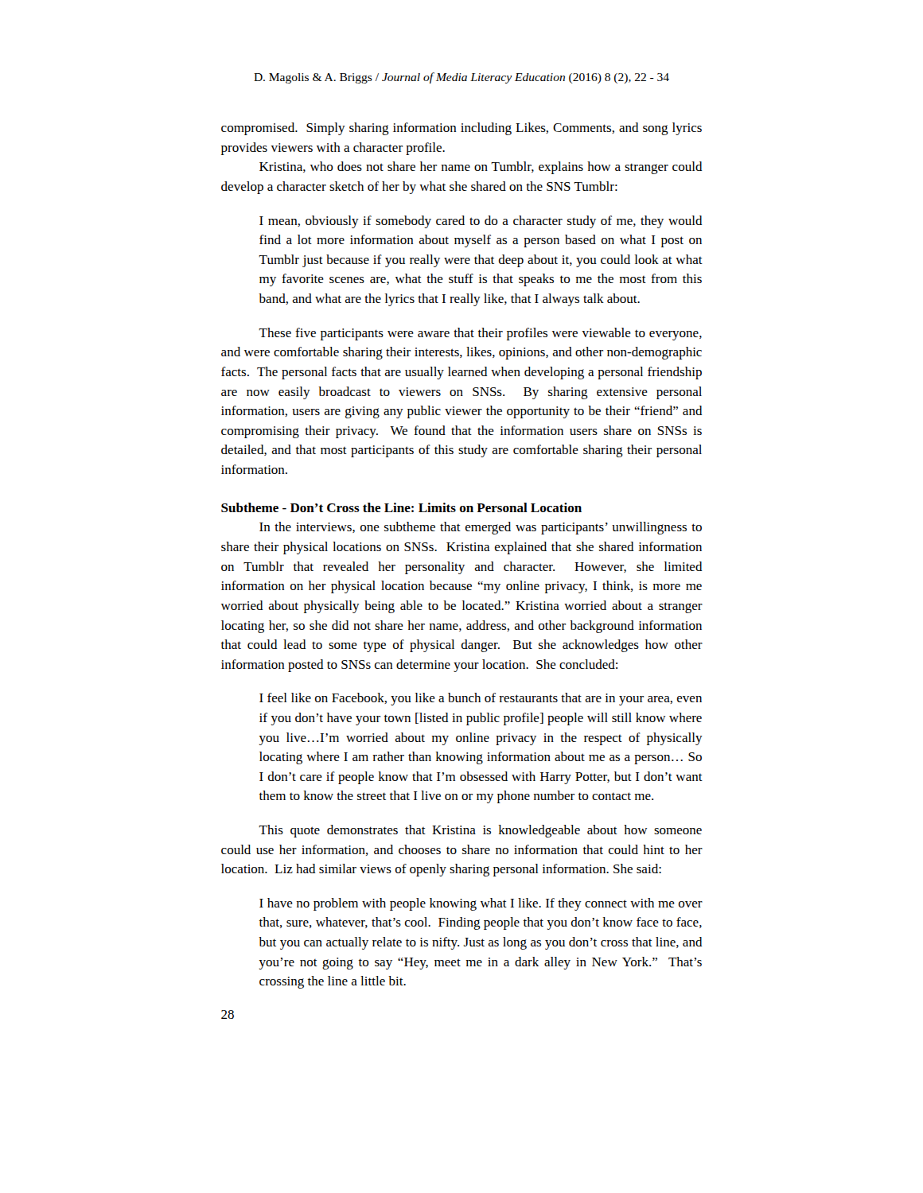D. Magolis & A. Briggs / Journal of Media Literacy Education (2016) 8 (2), 22 - 34
compromised. Simply sharing information including Likes, Comments, and song lyrics provides viewers with a character profile.
Kristina, who does not share her name on Tumblr, explains how a stranger could develop a character sketch of her by what she shared on the SNS Tumblr:
I mean, obviously if somebody cared to do a character study of me, they would find a lot more information about myself as a person based on what I post on Tumblr just because if you really were that deep about it, you could look at what my favorite scenes are, what the stuff is that speaks to me the most from this band, and what are the lyrics that I really like, that I always talk about.
These five participants were aware that their profiles were viewable to everyone, and were comfortable sharing their interests, likes, opinions, and other non-demographic facts. The personal facts that are usually learned when developing a personal friendship are now easily broadcast to viewers on SNSs. By sharing extensive personal information, users are giving any public viewer the opportunity to be their “friend” and compromising their privacy. We found that the information users share on SNSs is detailed, and that most participants of this study are comfortable sharing their personal information.
Subtheme - Don’t Cross the Line: Limits on Personal Location
In the interviews, one subtheme that emerged was participants’ unwillingness to share their physical locations on SNSs. Kristina explained that she shared information on Tumblr that revealed her personality and character. However, she limited information on her physical location because “my online privacy, I think, is more me worried about physically being able to be located.” Kristina worried about a stranger locating her, so she did not share her name, address, and other background information that could lead to some type of physical danger. But she acknowledges how other information posted to SNSs can determine your location. She concluded:
I feel like on Facebook, you like a bunch of restaurants that are in your area, even if you don’t have your town [listed in public profile] people will still know where you live…I’m worried about my online privacy in the respect of physically locating where I am rather than knowing information about me as a person… So I don’t care if people know that I’m obsessed with Harry Potter, but I don’t want them to know the street that I live on or my phone number to contact me.
This quote demonstrates that Kristina is knowledgeable about how someone could use her information, and chooses to share no information that could hint to her location. Liz had similar views of openly sharing personal information. She said:
I have no problem with people knowing what I like. If they connect with me over that, sure, whatever, that’s cool. Finding people that you don’t know face to face, but you can actually relate to is nifty. Just as long as you don’t cross that line, and you’re not going to say “Hey, meet me in a dark alley in New York.” That’s crossing the line a little bit.
28